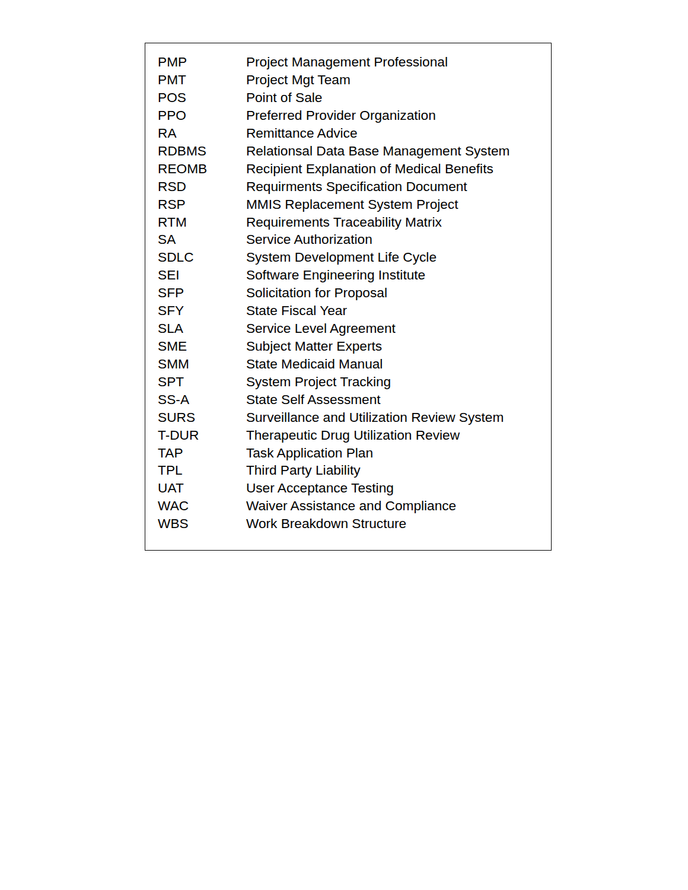| PMP | Project Management Professional |
| PMT | Project Mgt Team |
| POS | Point of Sale |
| PPO | Preferred Provider Organization |
| RA | Remittance Advice |
| RDBMS | Relationsal Data Base Management System |
| REOMB | Recipient Explanation of Medical Benefits |
| RSD | Requirments Specification Document |
| RSP | MMIS Replacement System Project |
| RTM | Requirements Traceability Matrix |
| SA | Service Authorization |
| SDLC | System Development Life Cycle |
| SEI | Software Engineering Institute |
| SFP | Solicitation for Proposal |
| SFY | State Fiscal Year |
| SLA | Service Level Agreement |
| SME | Subject Matter Experts |
| SMM | State Medicaid Manual |
| SPT | System Project Tracking |
| SS-A | State Self Assessment |
| SURS | Surveillance and Utilization Review System |
| T-DUR | Therapeutic Drug Utilization Review |
| TAP | Task Application Plan |
| TPL | Third Party Liability |
| UAT | User Acceptance Testing |
| WAC | Waiver Assistance and Compliance |
| WBS | Work Breakdown Structure |